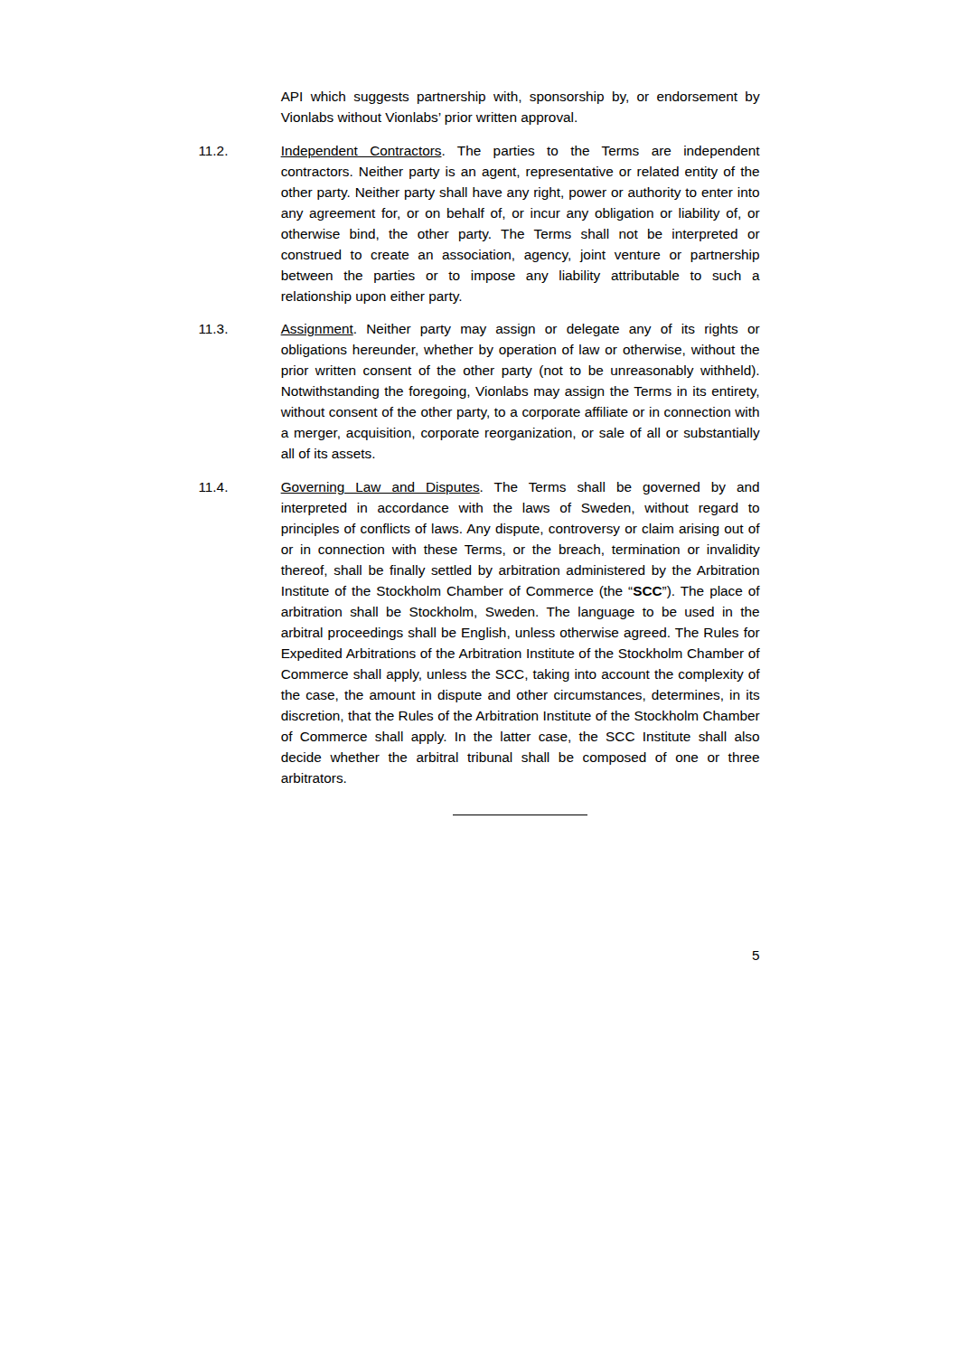API which suggests partnership with, sponsorship by, or endorsement by Vionlabs without Vionlabs’ prior written approval.
11.2.
Independent Contractors. The parties to the Terms are independent contractors. Neither party is an agent, representative or related entity of the other party. Neither party shall have any right, power or authority to enter into any agreement for, or on behalf of, or incur any obligation or liability of, or otherwise bind, the other party. The Terms shall not be interpreted or construed to create an association, agency, joint venture or partnership between the parties or to impose any liability attributable to such a relationship upon either party.
11.3.
Assignment. Neither party may assign or delegate any of its rights or obligations hereunder, whether by operation of law or otherwise, without the prior written consent of the other party (not to be unreasonably withheld). Notwithstanding the foregoing, Vionlabs may assign the Terms in its entirety, without consent of the other party, to a corporate affiliate or in connection with a merger, acquisition, corporate reorganization, or sale of all or substantially all of its assets.
11.4.
Governing Law and Disputes. The Terms shall be governed by and interpreted in accordance with the laws of Sweden, without regard to principles of conflicts of laws. Any dispute, controversy or claim arising out of or in connection with these Terms, or the breach, termination or invalidity thereof, shall be finally settled by arbitration administered by the Arbitration Institute of the Stockholm Chamber of Commerce (the “SCC”). The place of arbitration shall be Stockholm, Sweden. The language to be used in the arbitral proceedings shall be English, unless otherwise agreed. The Rules for Expedited Arbitrations of the Arbitration Institute of the Stockholm Chamber of Commerce shall apply, unless the SCC, taking into account the complexity of the case, the amount in dispute and other circumstances, determines, in its discretion, that the Rules of the Arbitration Institute of the Stockholm Chamber of Commerce shall apply. In the latter case, the SCC Institute shall also decide whether the arbitral tribunal shall be composed of one or three arbitrators.
5